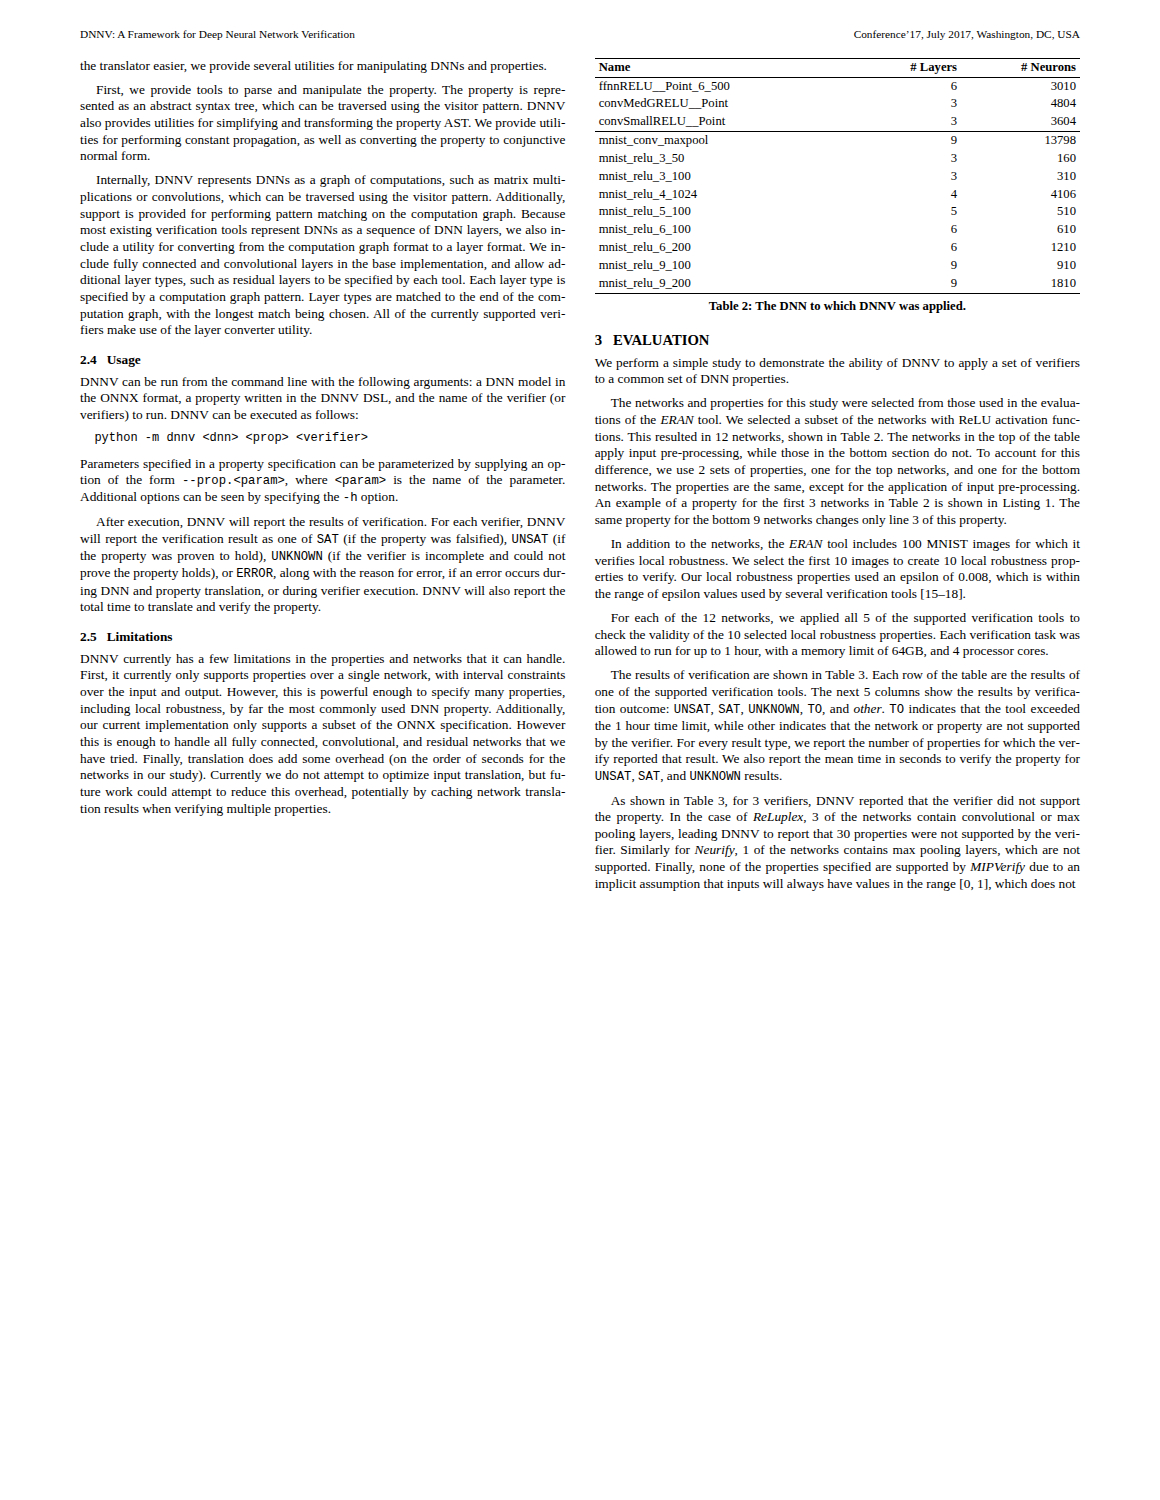DNNV: A Framework for Deep Neural Network Verification
Conference’17, July 2017, Washington, DC, USA
the translator easier, we provide several utilities for manipulating DNNs and properties.
First, we provide tools to parse and manipulate the property. The property is represented as an abstract syntax tree, which can be traversed using the visitor pattern. DNNV also provides utilities for simplifying and transforming the property AST. We provide utilities for performing constant propagation, as well as converting the property to conjunctive normal form.
Internally, DNNV represents DNNs as a graph of computations, such as matrix multiplications or convolutions, which can be traversed using the visitor pattern. Additionally, support is provided for performing pattern matching on the computation graph. Because most existing verification tools represent DNNs as a sequence of DNN layers, we also include a utility for converting from the computation graph format to a layer format. We include fully connected and convolutional layers in the base implementation, and allow additional layer types, such as residual layers to be specified by each tool. Each layer type is specified by a computation graph pattern. Layer types are matched to the end of the computation graph, with the longest match being chosen. All of the currently supported verifiers make use of the layer converter utility.
2.4 Usage
DNNV can be run from the command line with the following arguments: a DNN model in the ONNX format, a property written in the DNNV DSL, and the name of the verifier (or verifiers) to run. DNNV can be executed as follows:
python -m dnnv <dnn> <prop> <verifier>
Parameters specified in a property specification can be parameterized by supplying an option of the form --prop.<param>, where <param> is the name of the parameter. Additional options can be seen by specifying the -h option.
After execution, DNNV will report the results of verification. For each verifier, DNNV will report the verification result as one of SAT (if the property was falsified), UNSAT (if the property was proven to hold), UNKNOWN (if the verifier is incomplete and could not prove the property holds), or ERROR, along with the reason for error, if an error occurs during DNN and property translation, or during verifier execution. DNNV will also report the total time to translate and verify the property.
2.5 Limitations
DNNV currently has a few limitations in the properties and networks that it can handle. First, it currently only supports properties over a single network, with interval constraints over the input and output. However, this is powerful enough to specify many properties, including local robustness, by far the most commonly used DNN property. Additionally, our current implementation only supports a subset of the ONNX specification. However this is enough to handle all fully connected, convolutional, and residual networks that we have tried. Finally, translation does add some overhead (on the order of seconds for the networks in our study). Currently we do not attempt to optimize input translation, but future work could attempt to reduce this overhead, potentially by caching network translation results when verifying multiple properties.
| Name | # Layers | # Neurons |
| --- | --- | --- |
| ffnnRELU__Point_6_500 | 6 | 3010 |
| convMedGRELU__Point | 3 | 4804 |
| convSmallRELU__Point | 3 | 3604 |
| mnist_conv_maxpool | 9 | 13798 |
| mnist_relu_3_50 | 3 | 160 |
| mnist_relu_3_100 | 3 | 310 |
| mnist_relu_4_1024 | 4 | 4106 |
| mnist_relu_5_100 | 5 | 510 |
| mnist_relu_6_100 | 6 | 610 |
| mnist_relu_6_200 | 6 | 1210 |
| mnist_relu_9_100 | 9 | 910 |
| mnist_relu_9_200 | 9 | 1810 |
Table 2: The DNN to which DNNV was applied.
3 EVALUATION
We perform a simple study to demonstrate the ability of DNNV to apply a set of verifiers to a common set of DNN properties.
The networks and properties for this study were selected from those used in the evaluations of the ERAN tool. We selected a subset of the networks with ReLU activation functions. This resulted in 12 networks, shown in Table 2. The networks in the top of the table apply input pre-processing, while those in the bottom section do not. To account for this difference, we use 2 sets of properties, one for the top networks, and one for the bottom networks. The properties are the same, except for the application of input pre-processing. An example of a property for the first 3 networks in Table 2 is shown in Listing 1. The same property for the bottom 9 networks changes only line 3 of this property.
In addition to the networks, the ERAN tool includes 100 MNIST images for which it verifies local robustness. We select the first 10 images to create 10 local robustness properties to verify. Our local robustness properties used an epsilon of 0.008, which is within the range of epsilon values used by several verification tools [15–18].
For each of the 12 networks, we applied all 5 of the supported verification tools to check the validity of the 10 selected local robustness properties. Each verification task was allowed to run for up to 1 hour, with a memory limit of 64GB, and 4 processor cores.
The results of verification are shown in Table 3. Each row of the table are the results of one of the supported verification tools. The next 5 columns show the results by verification outcome: UNSAT, SAT, UNKNOWN, TO, and other. TO indicates that the tool exceeded the 1 hour time limit, while other indicates that the network or property are not supported by the verifier. For every result type, we report the number of properties for which the verify reported that result. We also report the mean time in seconds to verify the property for UNSAT, SAT, and UNKNOWN results.
As shown in Table 3, for 3 verifiers, DNNV reported that the verifier did not support the property. In the case of ReLuplex, 3 of the networks contain convolutional or max pooling layers, leading DNNV to report that 30 properties were not supported by the verifier. Similarly for Neurify, 1 of the networks contains max pooling layers, which are not supported. Finally, none of the properties specified are supported by MIPVerify due to an implicit assumption that inputs will always have values in the range [0, 1], which does not